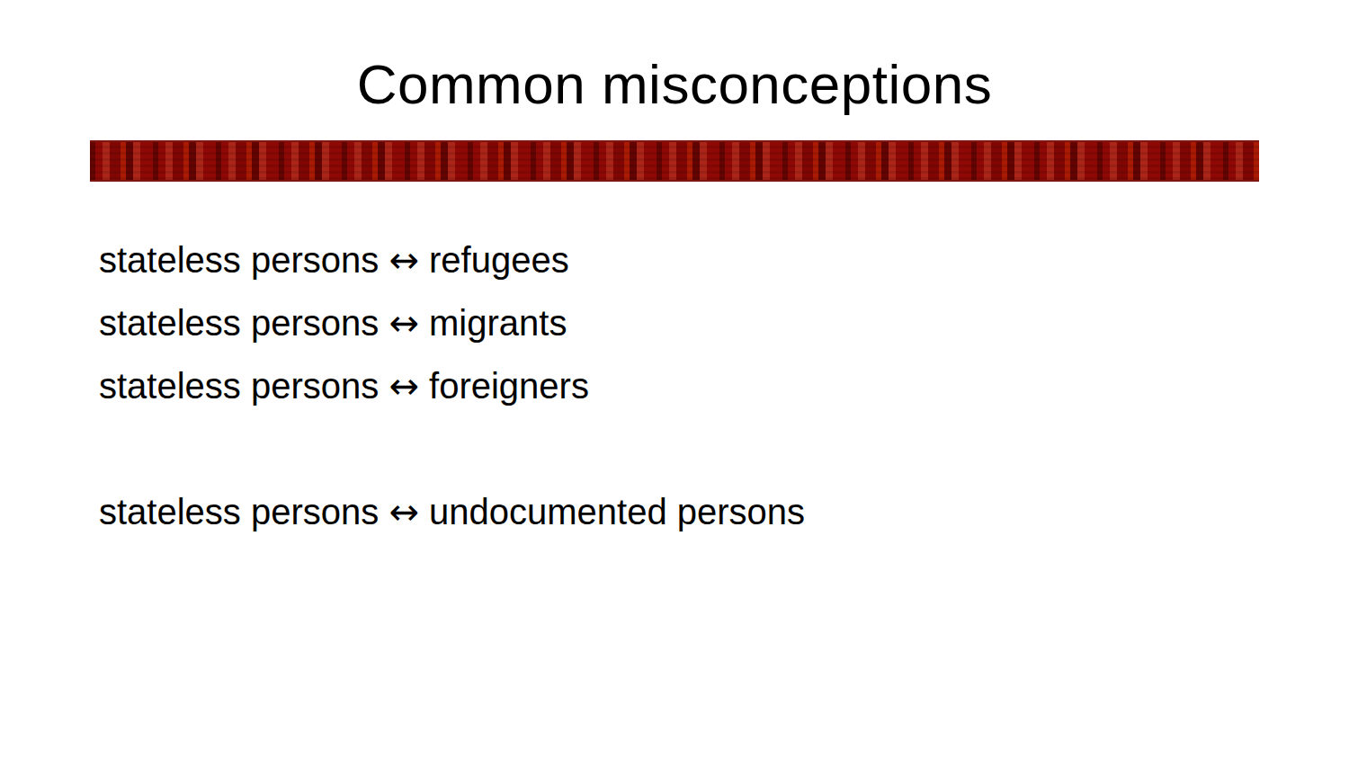Common misconceptions
stateless persons ↔ refugees
stateless persons ↔ migrants
stateless persons ↔ foreigners
stateless persons ↔ undocumented persons